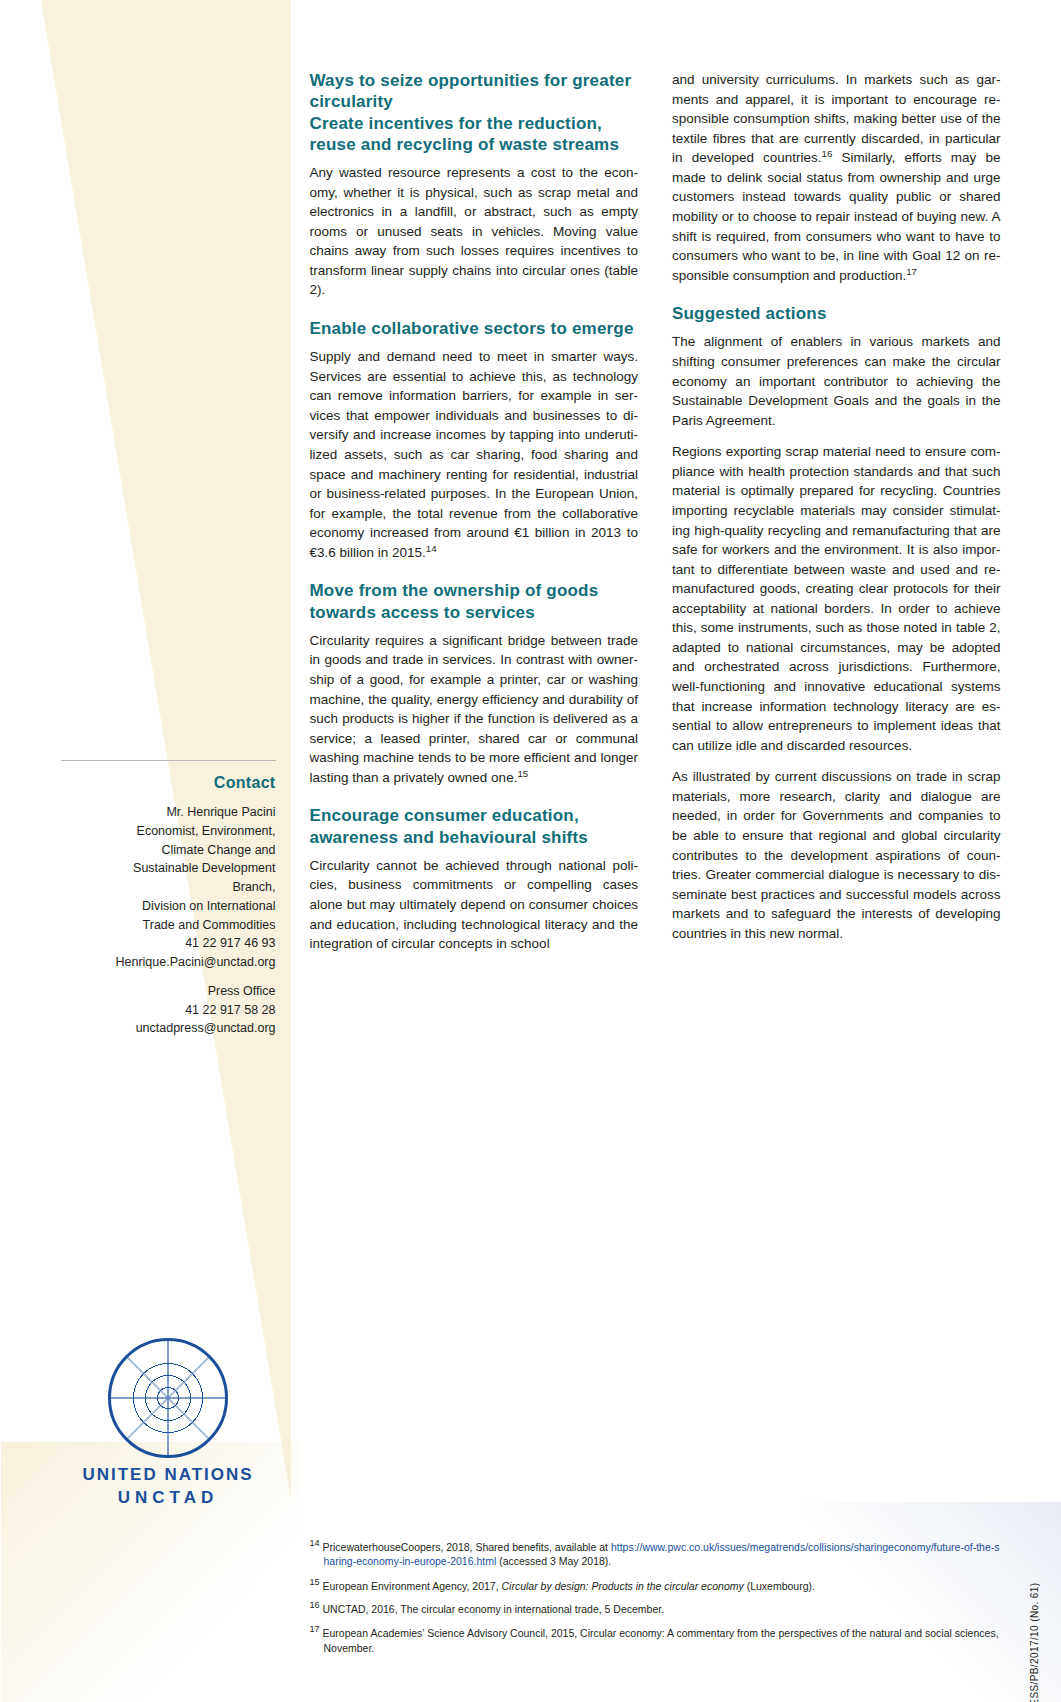Contact
Mr. Henrique Pacini
Economist, Environment,
Climate Change and
Sustainable Development
Branch,
Division on International
Trade and Commodities
41 22 917 46 93
Henrique.Pacini@unctad.org
Press Office
41 22 917 58 28
unctadpress@unctad.org
UNITED NATIONS
UNCTAD
Ways to seize opportunities for greater circularity
Create incentives for the reduction, reuse and recycling of waste streams
Any wasted resource represents a cost to the economy, whether it is physical, such as scrap metal and electronics in a landfill, or abstract, such as empty rooms or unused seats in vehicles. Moving value chains away from such losses requires incentives to transform linear supply chains into circular ones (table 2).
Enable collaborative sectors to emerge
Supply and demand need to meet in smarter ways. Services are essential to achieve this, as technology can remove information barriers, for example in services that empower individuals and businesses to diversify and increase incomes by tapping into underutilized assets, such as car sharing, food sharing and space and machinery renting for residential, industrial or business-related purposes. In the European Union, for example, the total revenue from the collaborative economy increased from around €1 billion in 2013 to €3.6 billion in 2015.14
Move from the ownership of goods towards access to services
Circularity requires a significant bridge between trade in goods and trade in services. In contrast with ownership of a good, for example a printer, car or washing machine, the quality, energy efficiency and durability of such products is higher if the function is delivered as a service; a leased printer, shared car or communal washing machine tends to be more efficient and longer lasting than a privately owned one.15
Encourage consumer education, awareness and behavioural shifts
Circularity cannot be achieved through national policies, business commitments or compelling cases alone but may ultimately depend on consumer choices and education, including technological literacy and the integration of circular concepts in school
and university curriculums. In markets such as garments and apparel, it is important to encourage responsible consumption shifts, making better use of the textile fibres that are currently discarded, in particular in developed countries.16 Similarly, efforts may be made to delink social status from ownership and urge customers instead towards quality public or shared mobility or to choose to repair instead of buying new. A shift is required, from consumers who want to have to consumers who want to be, in line with Goal 12 on responsible consumption and production.17
Suggested actions
The alignment of enablers in various markets and shifting consumer preferences can make the circular economy an important contributor to achieving the Sustainable Development Goals and the goals in the Paris Agreement.
Regions exporting scrap material need to ensure compliance with health protection standards and that such material is optimally prepared for recycling. Countries importing recyclable materials may consider stimulating high-quality recycling and remanufacturing that are safe for workers and the environment. It is also important to differentiate between waste and used and remanufactured goods, creating clear protocols for their acceptability at national borders. In order to achieve this, some instruments, such as those noted in table 2, adapted to national circumstances, may be adopted and orchestrated across jurisdictions. Furthermore, well-functioning and innovative educational systems that increase information technology literacy are essential to allow entrepreneurs to implement ideas that can utilize idle and discarded resources.
As illustrated by current discussions on trade in scrap materials, more research, clarity and dialogue are needed, in order for Governments and companies to be able to ensure that regional and global circularity contributes to the development aspirations of countries. Greater commercial dialogue is necessary to disseminate best practices and successful models across markets and to safeguard the interests of developing countries in this new normal.
14 PricewaterhouseCoopers, 2018, Shared benefits, available at https://www.pwc.co.uk/issues/megatrends/collisions/sharingeconomy/future-of-the-sharing-economy-in-europe-2016.html (accessed 3 May 2018).
15 European Environment Agency, 2017, Circular by design: Products in the circular economy (Luxembourg).
16 UNCTAD, 2016, The circular economy in international trade, 5 December.
17 European Academies’ Science Advisory Council, 2015, Circular economy: A commentary from the perspectives of the natural and social sciences, November.
UNCTAD/PRESS/PB/2017/10 (No. 61)